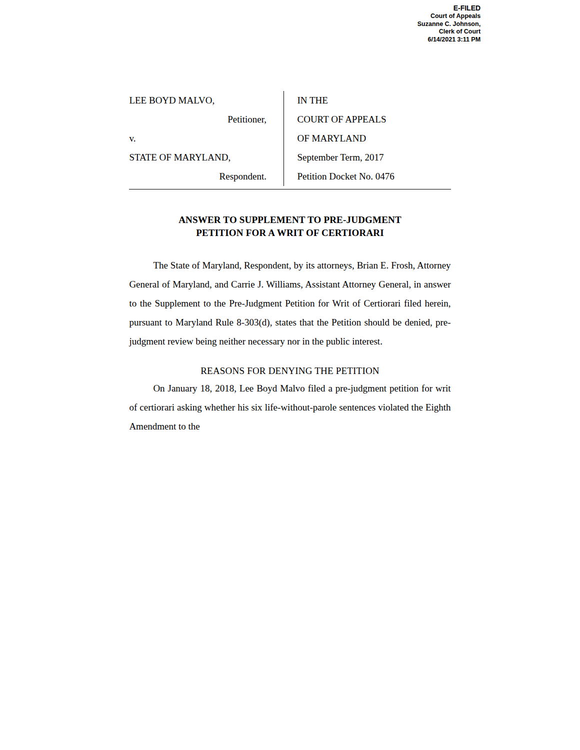E-FILED
Court of Appeals
Suzanne C. Johnson,
Clerk of Court
6/14/2021 3:11 PM
| LEE BOYD MALVO, | IN THE |
| Petitioner, | COURT OF APPEALS |
| v. | OF MARYLAND |
| STATE OF MARYLAND, | September Term, 2017 |
| Respondent. | Petition Docket No. 0476 |
ANSWER TO SUPPLEMENT TO PRE-JUDGMENT
PETITION FOR A WRIT OF CERTIORARI
The State of Maryland, Respondent, by its attorneys, Brian E. Frosh, Attorney General of Maryland, and Carrie J. Williams, Assistant Attorney General, in answer to the Supplement to the Pre-Judgment Petition for Writ of Certiorari filed herein, pursuant to Maryland Rule 8-303(d), states that the Petition should be denied, pre-judgment review being neither necessary nor in the public interest.
REASONS FOR DENYING THE PETITION
On January 18, 2018, Lee Boyd Malvo filed a pre-judgment petition for writ of certiorari asking whether his six life-without-parole sentences violated the Eighth Amendment to the